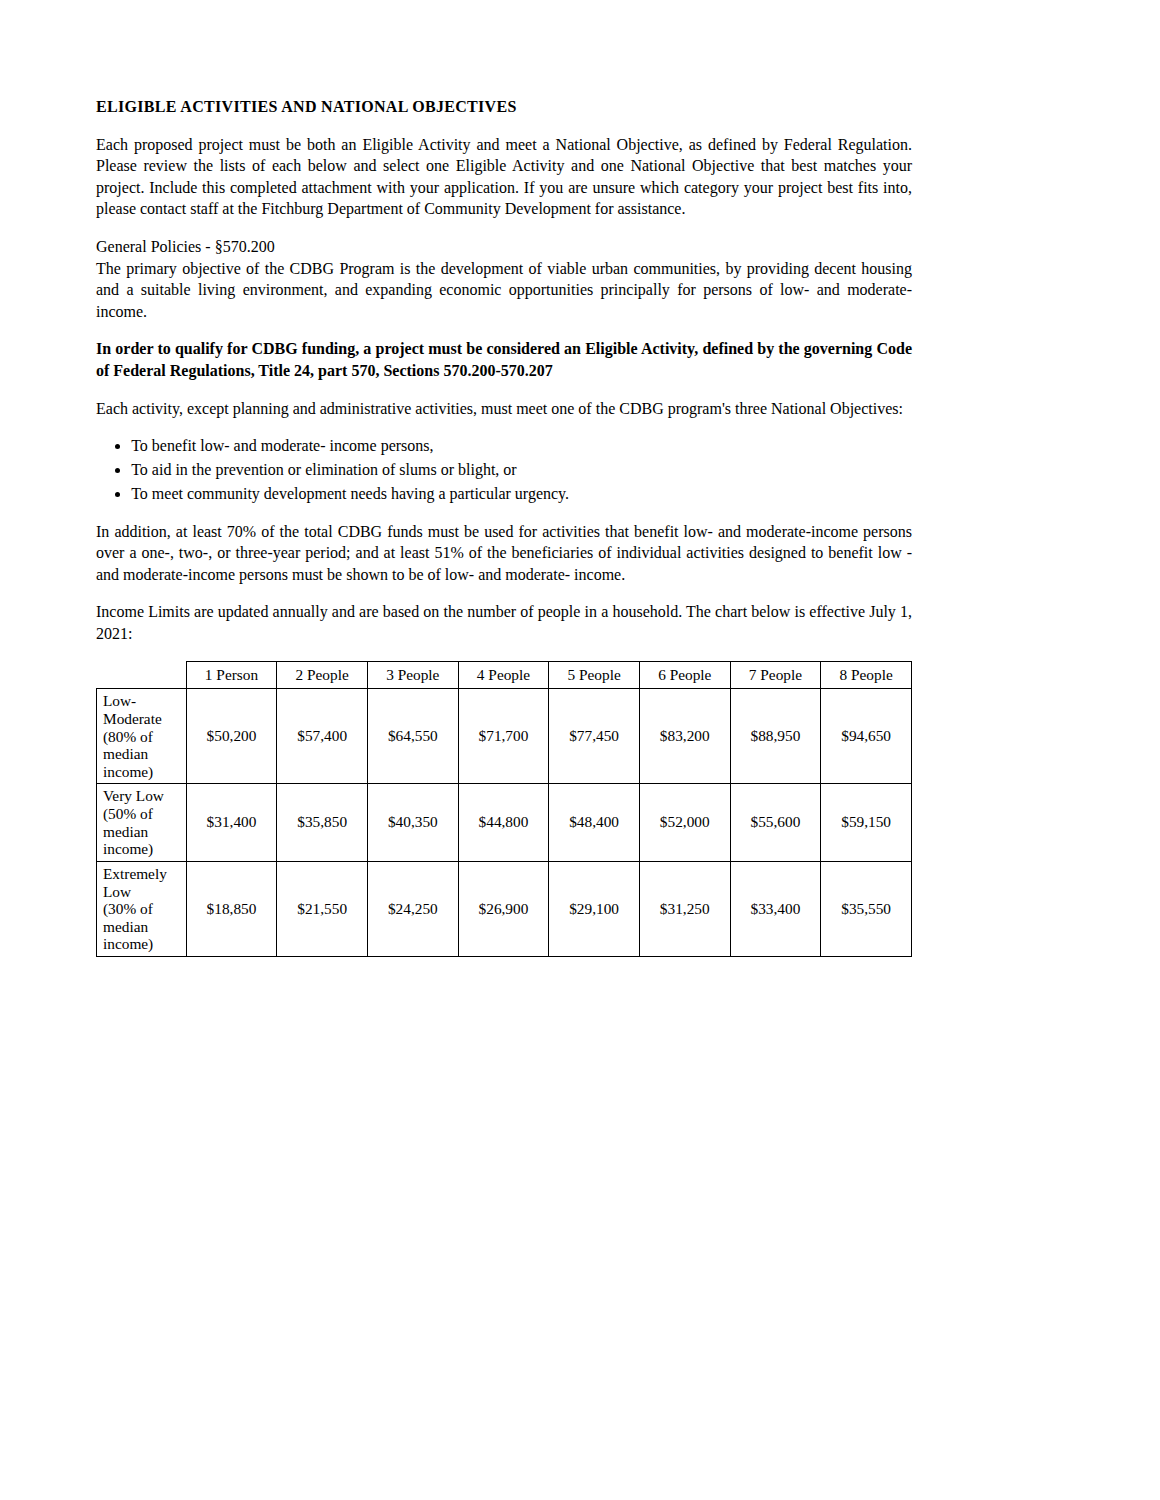ELIGIBLE ACTIVITIES AND NATIONAL OBJECTIVES
Each proposed project must be both an Eligible Activity and meet a National Objective, as defined by Federal Regulation. Please review the lists of each below and select one Eligible Activity and one National Objective that best matches your project. Include this completed attachment with your application. If you are unsure which category your project best fits into, please contact staff at the Fitchburg Department of Community Development for assistance.
General Policies - §570.200
The primary objective of the CDBG Program is the development of viable urban communities, by providing decent housing and a suitable living environment, and expanding economic opportunities principally for persons of low- and moderate- income.
In order to qualify for CDBG funding, a project must be considered an Eligible Activity, defined by the governing Code of Federal Regulations, Title 24, part 570, Sections 570.200-570.207
Each activity, except planning and administrative activities, must meet one of the CDBG program's three National Objectives:
To benefit low- and moderate- income persons,
To aid in the prevention or elimination of slums or blight, or
To meet community development needs having a particular urgency.
In addition, at least 70% of the total CDBG funds must be used for activities that benefit low- and moderate-income persons over a one-, two-, or three-year period; and at least 51% of the beneficiaries of individual activities designed to benefit low -and moderate-income persons must be shown to be of low- and moderate- income.
Income Limits are updated annually and are based on the number of people in a household. The chart below is effective July 1, 2021:
| | 1 Person | 2 People | 3 People | 4 People | 5 People | 6 People | 7 People | 8 People |
| --- | --- | --- | --- | --- | --- | --- | --- | --- |
| Low- Moderate (80% of median income) | $50,200 | $57,400 | $64,550 | $71,700 | $77,450 | $83,200 | $88,950 | $94,650 |
| Very Low (50% of median income) | $31,400 | $35,850 | $40,350 | $44,800 | $48,400 | $52,000 | $55,600 | $59,150 |
| Extremely Low (30% of median income) | $18,850 | $21,550 | $24,250 | $26,900 | $29,100 | $31,250 | $33,400 | $35,550 |